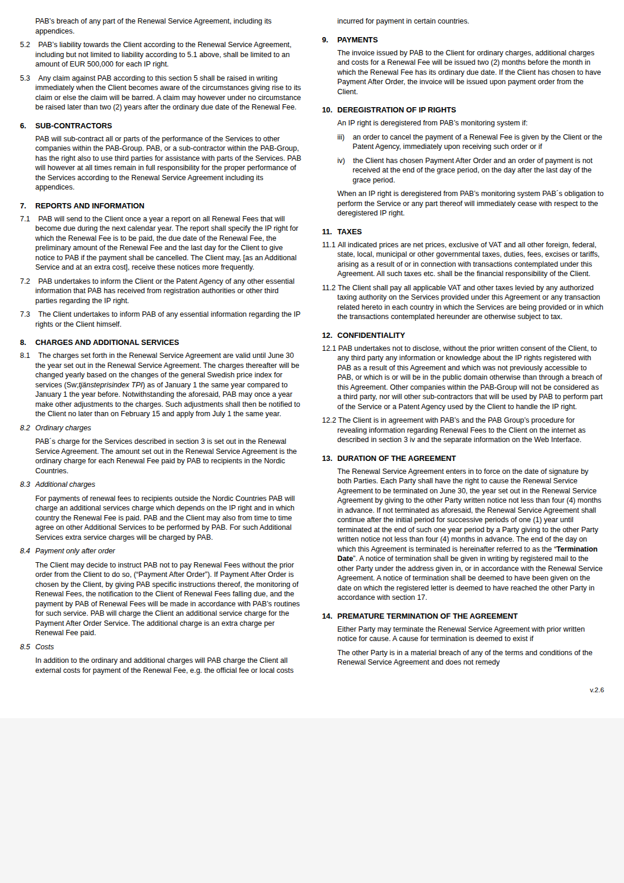PAB’s breach of any part of the Renewal Service Agreement, including its appendices.
5.2 PAB’s liability towards the Client according to the Renewal Service Agreement, including but not limited to liability according to 5.1 above, shall be limited to an amount of EUR 500,000 for each IP right.
5.3 Any claim against PAB according to this section 5 shall be raised in writing immediately when the Client becomes aware of the circumstances giving rise to its claim or else the claim will be barred. A claim may however under no circumstance be raised later than two (2) years after the ordinary due date of the Renewal Fee.
6. SUB-CONTRACTORS
PAB will sub-contract all or parts of the performance of the Services to other companies within the PAB-Group. PAB, or a sub-contractor within the PAB-Group, has the right also to use third parties for assistance with parts of the Services. PAB will however at all times remain in full responsibility for the proper performance of the Services according to the Renewal Service Agreement including its appendices.
7. REPORTS AND INFORMATION
7.1 PAB will send to the Client once a year a report on all Renewal Fees that will become due during the next calendar year. The report shall specify the IP right for which the Renewal Fee is to be paid, the due date of the Renewal Fee, the preliminary amount of the Renewal Fee and the last day for the Client to give notice to PAB if the payment shall be cancelled. The Client may, [as an Additional Service and at an extra cost], receive these notices more frequently.
7.2 PAB undertakes to inform the Client or the Patent Agency of any other essential information that PAB has received from registration authorities or other third parties regarding the IP right.
7.3 The Client undertakes to inform PAB of any essential information regarding the IP rights or the Client himself.
8. CHARGES AND ADDITIONAL SERVICES
8.1 The charges set forth in the Renewal Service Agreement are valid until June 30 the year set out in the Renewal Service Agreement. The charges thereafter will be changed yearly based on the changes of the general Swedish price index for services (Sw;tjänsteprisindex TPI) as of January 1 the same year compared to January 1 the year before. Notwithstanding the aforesaid, PAB may once a year make other adjustments to the charges. Such adjustments shall then be notified to the Client no later than on February 15 and apply from July 1 the same year.
8.2 Ordinary charges
PAB´s charge for the Services described in section 3 is set out in the Renewal Service Agreement. The amount set out in the Renewal Service Agreement is the ordinary charge for each Renewal Fee paid by PAB to recipients in the Nordic Countries.
8.3 Additional charges
For payments of renewal fees to recipients outside the Nordic Countries PAB will charge an additional services charge which depends on the IP right and in which country the Renewal Fee is paid. PAB and the Client may also from time to time agree on other Additional Services to be performed by PAB. For such Additional Services extra service charges will be charged by PAB.
8.4 Payment only after order
The Client may decide to instruct PAB not to pay Renewal Fees without the prior order from the Client to do so, (“Payment After Order”). If Payment After Order is chosen by the Client, by giving PAB specific instructions thereof, the monitoring of Renewal Fees, the notification to the Client of Renewal Fees falling due, and the payment by PAB of Renewal Fees will be made in accordance with PAB’s routines for such service. PAB will charge the Client an additional service charge for the Payment After Order Service. The additional charge is an extra charge per Renewal Fee paid.
8.5 Costs
In addition to the ordinary and additional charges will PAB charge the Client all external costs for payment of the Renewal Fee, e.g. the official fee or local costs incurred for payment in certain countries.
9. PAYMENTS
The invoice issued by PAB to the Client for ordinary charges, additional charges and costs for a Renewal Fee will be issued two (2) months before the month in which the Renewal Fee has its ordinary due date. If the Client has chosen to have Payment After Order, the invoice will be issued upon payment order from the Client.
10. DEREGISTRATION OF IP RIGHTS
An IP right is deregistered from PAB’s monitoring system if:
iii) an order to cancel the payment of a Renewal Fee is given by the Client or the Patent Agency, immediately upon receiving such order or if
iv) the Client has chosen Payment After Order and an order of payment is not received at the end of the grace period, on the day after the last day of the grace period.
When an IP right is deregistered from PAB’s monitoring system PAB´s obligation to perform the Service or any part thereof will immediately cease with respect to the deregistered IP right.
11. TAXES
11.1 All indicated prices are net prices, exclusive of VAT and all other foreign, federal, state, local, municipal or other governmental taxes, duties, fees, excises or tariffs, arising as a result of or in connection with transactions contemplated under this Agreement. All such taxes etc. shall be the financial responsibility of the Client.
11.2 The Client shall pay all applicable VAT and other taxes levied by any authorized taxing authority on the Services provided under this Agreement or any transaction related hereto in each country in which the Services are being provided or in which the transactions contemplated hereunder are otherwise subject to tax.
12. CONFIDENTIALITY
12.1 PAB undertakes not to disclose, without the prior written consent of the Client, to any third party any information or knowledge about the IP rights registered with PAB as a result of this Agreement and which was not previously accessible to PAB, or which is or will be in the public domain otherwise than through a breach of this Agreement. Other companies within the PAB-Group will not be considered as a third party, nor will other sub-contractors that will be used by PAB to perform part of the Service or a Patent Agency used by the Client to handle the IP right.
12.2 The Client is in agreement with PAB’s and the PAB Group’s procedure for revealing information regarding Renewal Fees to the Client on the internet as described in section 3 iv and the separate information on the Web Interface.
13. DURATION OF THE AGREEMENT
The Renewal Service Agreement enters in to force on the date of signature by both Parties. Each Party shall have the right to cause the Renewal Service Agreement to be terminated on June 30, the year set out in the Renewal Service Agreement by giving to the other Party written notice not less than four (4) months in advance. If not terminated as aforesaid, the Renewal Service Agreement shall continue after the initial period for successive periods of one (1) year until terminated at the end of such one year period by a Party giving to the other Party written notice not less than four (4) months in advance. The end of the day on which this Agreement is terminated is hereinafter referred to as the “Termination Date”. A notice of termination shall be given in writing by registered mail to the other Party under the address given in, or in accordance with the Renewal Service Agreement. A notice of termination shall be deemed to have been given on the date on which the registered letter is deemed to have reached the other Party in accordance with section 17.
14. PREMATURE TERMINATION OF THE AGREEMENT
Either Party may terminate the Renewal Service Agreement with prior written notice for cause. A cause for termination is deemed to exist if
The other Party is in a material breach of any of the terms and conditions of the Renewal Service Agreement and does not remedy
v.2.6